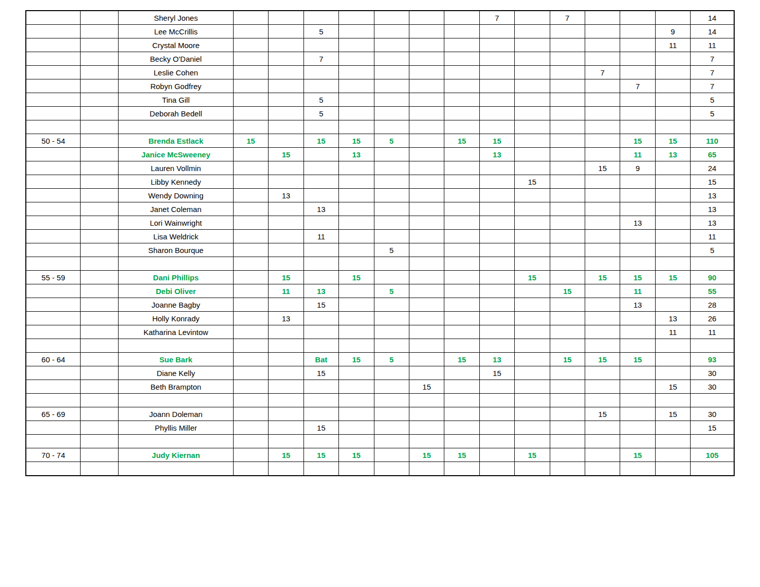| | | Sheryl Jones | | | | | | | | 7 | | 7 | | | | 14 |
| | | Lee McCrillis | | | 5 | | | | | | | | | | 9 | 14 |
| | | Crystal Moore | | | | | | | | | | | | | 11 | 11 |
| | | Becky O'Daniel | | | 7 | | | | | | | | | | | 7 |
| | | Leslie Cohen | | | | | | | | | | | 7 | | | 7 |
| | | Robyn Godfrey | | | | | | | | | | | | 7 | | 7 |
| | | Tina Gill | | | 5 | | | | | | | | | | | 5 |
| | | Deborah Bedell | | | 5 | | | | | | | | | | | 5 |
| 50 - 54 | | Brenda Estlack | 15 | | 15 | 15 | 5 | | 15 | 15 | | | | 15 | 15 | 110 |
| | | Janice McSweeney | | 15 | | 13 | | | | 13 | | | | 11 | 13 | 65 |
| | | Lauren Vollmin | | | | | | | | | | | 15 | 9 | | 24 |
| | | Libby Kennedy | | | | | | | | | 15 | | | | | 15 |
| | | Wendy Downing | | 13 | | | | | | | | | | | | 13 |
| | | Janet Coleman | | | 13 | | | | | | | | | | | 13 |
| | | Lori Wainwright | | | | | | | | | | | | 13 | | 13 |
| | | Lisa Weldrick | | | 11 | | | | | | | | | | | 11 |
| | | Sharon Bourque | | | | | 5 | | | | | | | | | 5 |
| 55 - 59 | | Dani Phillips | | 15 | | 15 | | | | | 15 | | 15 | 15 | 15 | 90 |
| | | Debi Oliver | | 11 | 13 | | 5 | | | | | 15 | | 11 | | 55 |
| | | Joanne Bagby | | | 15 | | | | | | | | | 13 | | 28 |
| | | Holly Konrady | | 13 | | | | | | | | | | | 13 | 26 |
| | | Katharina Levintow | | | | | | | | | | | | | 11 | 11 |
| 60 - 64 | | Sue Bark | | | Bat | 15 | 5 | | 15 | 13 | | 15 | 15 | 15 | | 93 |
| | | Diane Kelly | | | 15 | | | | | 15 | | | | | | 30 |
| | | Beth Brampton | | | | | | 15 | | | | | | | 15 | 30 |
| 65 - 69 | | Joann Doleman | | | | | | | | | | | 15 | | 15 | 30 |
| | | Phyllis Miller | | | 15 | | | | | | | | | | | 15 |
| 70 - 74 | | Judy Kiernan | | 15 | 15 | 15 | | 15 | 15 | | 15 | | | 15 | | 105 |